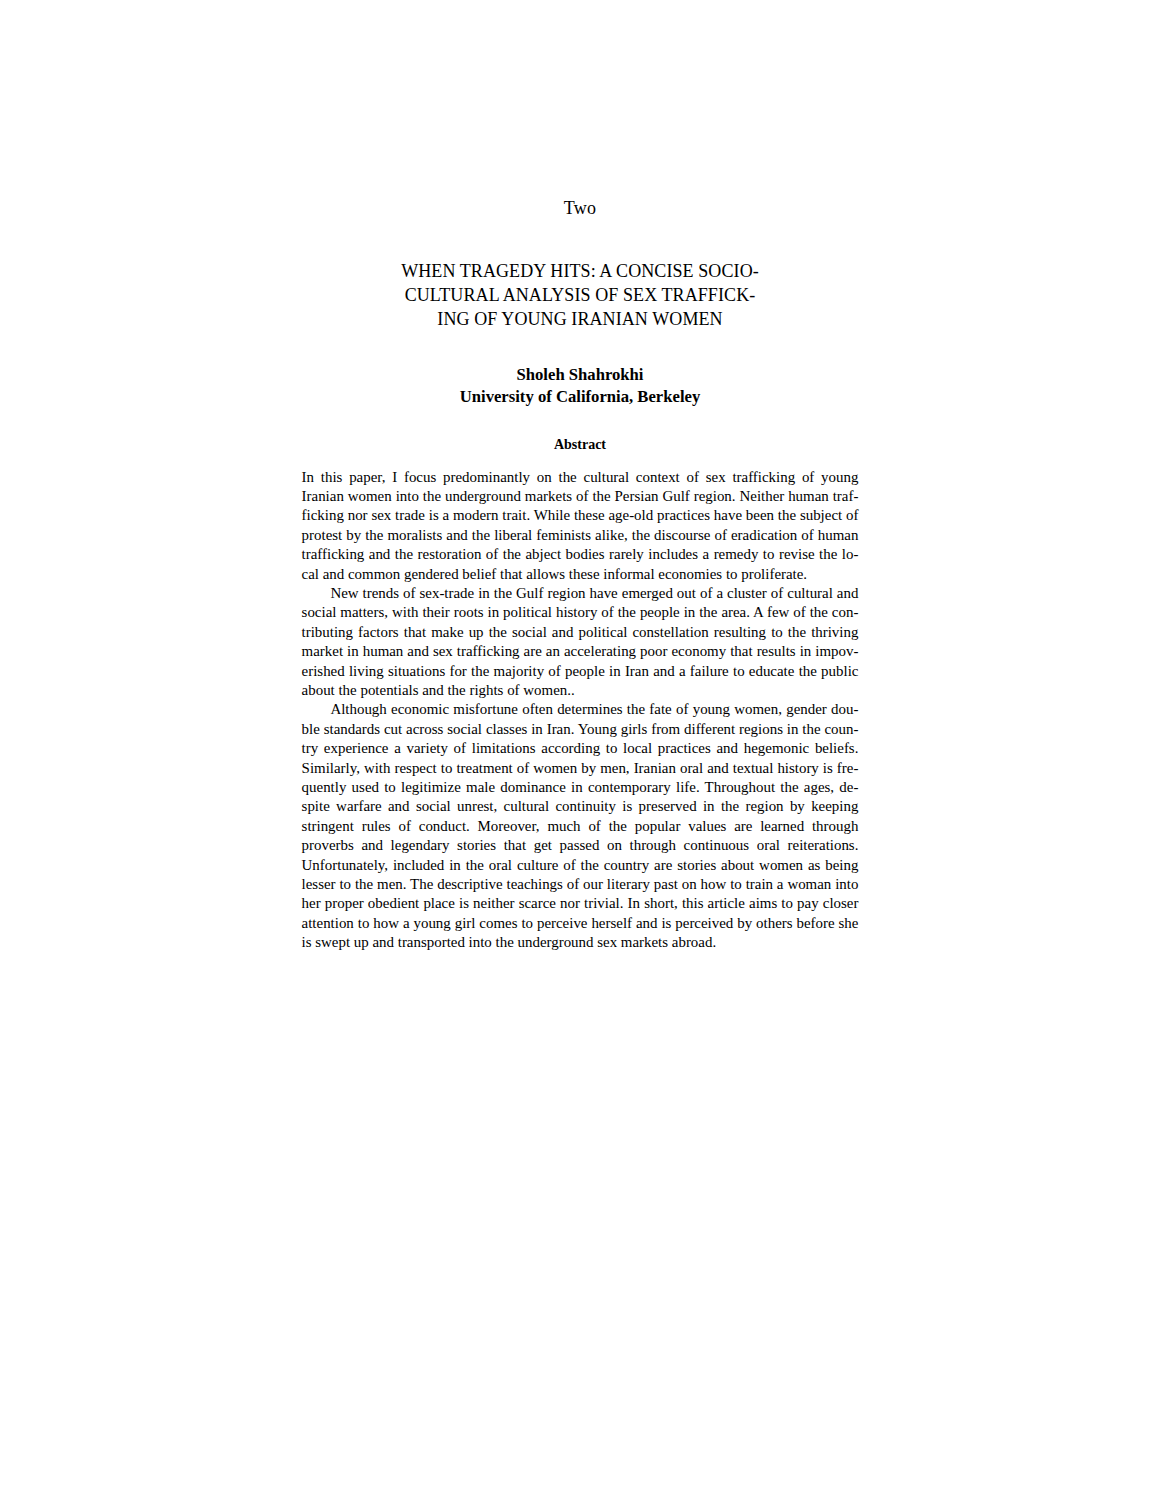Two
WHEN TRAGEDY HITS: A CONCISE SOCIO-
CULTURAL ANALYSIS OF SEX TRAFFICK-
ING OF YOUNG IRANIAN WOMEN
Sholeh Shahrokhi University of California, Berkeley
Abstract
In this paper, I focus predominantly on the cultural context of sex trafficking of young Iranian women into the underground markets of the Persian Gulf region. Neither human trafficking nor sex trade is a modern trait. While these age-old practices have been the subject of protest by the moralists and the liberal feminists alike, the discourse of eradication of human trafficking and the restoration of the abject bodies rarely includes a remedy to revise the local and common gendered belief that allows these informal economies to proliferate.
New trends of sex-trade in the Gulf region have emerged out of a cluster of cultural and social matters, with their roots in political history of the people in the area. A few of the contributing factors that make up the social and political constellation resulting to the thriving market in human and sex trafficking are an accelerating poor economy that results in impoverished living situations for the majority of people in Iran and a failure to educate the public about the potentials and the rights of women..
Although economic misfortune often determines the fate of young women, gender double standards cut across social classes in Iran. Young girls from different regions in the country experience a variety of limitations according to local practices and hegemonic beliefs. Similarly, with respect to treatment of women by men, Iranian oral and textual history is frequently used to legitimize male dominance in contemporary life. Throughout the ages, despite warfare and social unrest, cultural continuity is preserved in the region by keeping stringent rules of conduct. Moreover, much of the popular values are learned through proverbs and legendary stories that get passed on through continuous oral reiterations. Unfortunately, included in the oral culture of the country are stories about women as being lesser to the men. The descriptive teachings of our literary past on how to train a woman into her proper obedient place is neither scarce nor trivial. In short, this article aims to pay closer attention to how a young girl comes to perceive herself and is perceived by others before she is swept up and transported into the underground sex markets abroad.